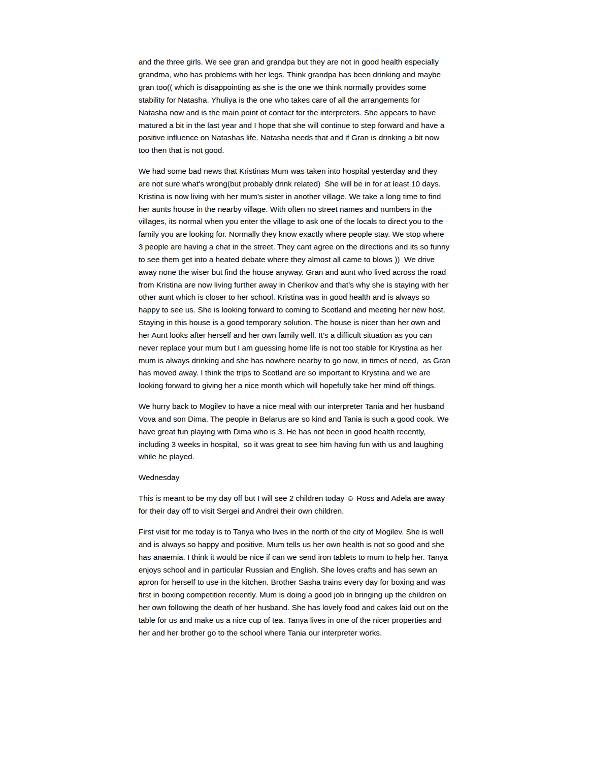and the three girls. We see gran and grandpa but they are not in good health especially grandma, who has problems with her legs. Think grandpa has been drinking and maybe gran too(( which is disappointing as she is the one we think normally provides some stability for Natasha. Yhuliya is the one who takes care of all the arrangements for Natasha now and is the main point of contact for the interpreters. She appears to have matured a bit in the last year and I hope that she will continue to step forward and have a positive influence on Natashas life. Natasha needs that and if Gran is drinking a bit now too then that is not good.
We had some bad news that Kristinas Mum was taken into hospital yesterday and they are not sure what's wrong(but probably drink related) She will be in for at least 10 days. Kristina is now living with her mum's sister in another village. We take a long time to find her aunts house in the nearby village. With often no street names and numbers in the villages, its normal when you enter the village to ask one of the locals to direct you to the family you are looking for. Normally they know exactly where people stay. We stop where 3 people are having a chat in the street. They cant agree on the directions and its so funny to see them get into a heated debate where they almost all came to blows )) We drive away none the wiser but find the house anyway. Gran and aunt who lived across the road from Kristina are now living further away in Cherikov and that’s why she is staying with her other aunt which is closer to her school. Kristina was in good health and is always so happy to see us. She is looking forward to coming to Scotland and meeting her new host. Staying in this house is a good temporary solution. The house is nicer than her own and her Aunt looks after herself and her own family well. It’s a difficult situation as you can never replace your mum but I am guessing home life is not too stable for Krystina as her mum is always drinking and she has nowhere nearby to go now, in times of need, as Gran has moved away. I think the trips to Scotland are so important to Krystina and we are looking forward to giving her a nice month which will hopefully take her mind off things.
We hurry back to Mogilev to have a nice meal with our interpreter Tania and her husband Vova and son Dima. The people in Belarus are so kind and Tania is such a good cook. We have great fun playing with Dima who is 3. He has not been in good health recently, including 3 weeks in hospital, so it was great to see him having fun with us and laughing while he played.
Wednesday
This is meant to be my day off but I will see 2 children today ☺ Ross and Adela are away for their day off to visit Sergei and Andrei their own children.
First visit for me today is to Tanya who lives in the north of the city of Mogilev. She is well and is always so happy and positive. Mum tells us her own health is not so good and she has anaemia. I think it would be nice if can we send iron tablets to mum to help her. Tanya enjoys school and in particular Russian and English. She loves crafts and has sewn an apron for herself to use in the kitchen. Brother Sasha trains every day for boxing and was first in boxing competition recently. Mum is doing a good job in bringing up the children on her own following the death of her husband. She has lovely food and cakes laid out on the table for us and make us a nice cup of tea. Tanya lives in one of the nicer properties and her and her brother go to the school where Tania our interpreter works.